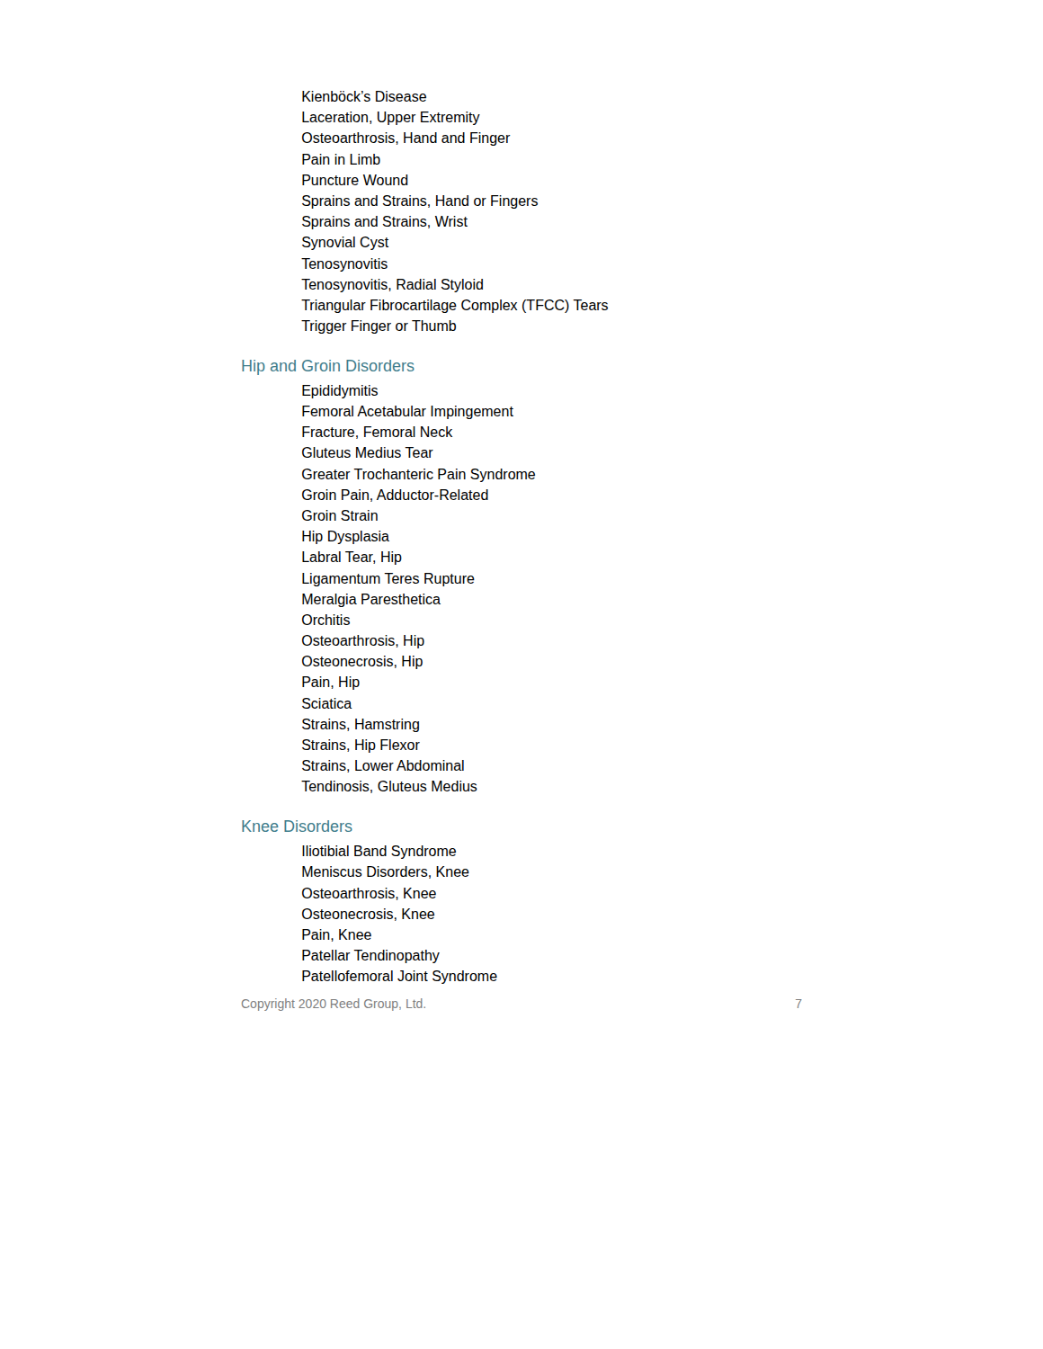Kienböck’s Disease
Laceration, Upper Extremity
Osteoarthrosis, Hand and Finger
Pain in Limb
Puncture Wound
Sprains and Strains, Hand or Fingers
Sprains and Strains, Wrist
Synovial Cyst
Tenosynovitis
Tenosynovitis, Radial Styloid
Triangular Fibrocartilage Complex (TFCC) Tears
Trigger Finger or Thumb
Hip and Groin Disorders
Epididymitis
Femoral Acetabular Impingement
Fracture, Femoral Neck
Gluteus Medius Tear
Greater Trochanteric Pain Syndrome
Groin Pain, Adductor-Related
Groin Strain
Hip Dysplasia
Labral Tear, Hip
Ligamentum Teres Rupture
Meralgia Paresthetica
Orchitis
Osteoarthrosis, Hip
Osteonecrosis, Hip
Pain, Hip
Sciatica
Strains, Hamstring
Strains, Hip Flexor
Strains, Lower Abdominal
Tendinosis, Gluteus Medius
Knee Disorders
Iliotibial Band Syndrome
Meniscus Disorders, Knee
Osteoarthrosis, Knee
Osteonecrosis, Knee
Pain, Knee
Patellar Tendinopathy
Patellofemoral Joint Syndrome
Copyright 2020 Reed Group, Ltd. 7